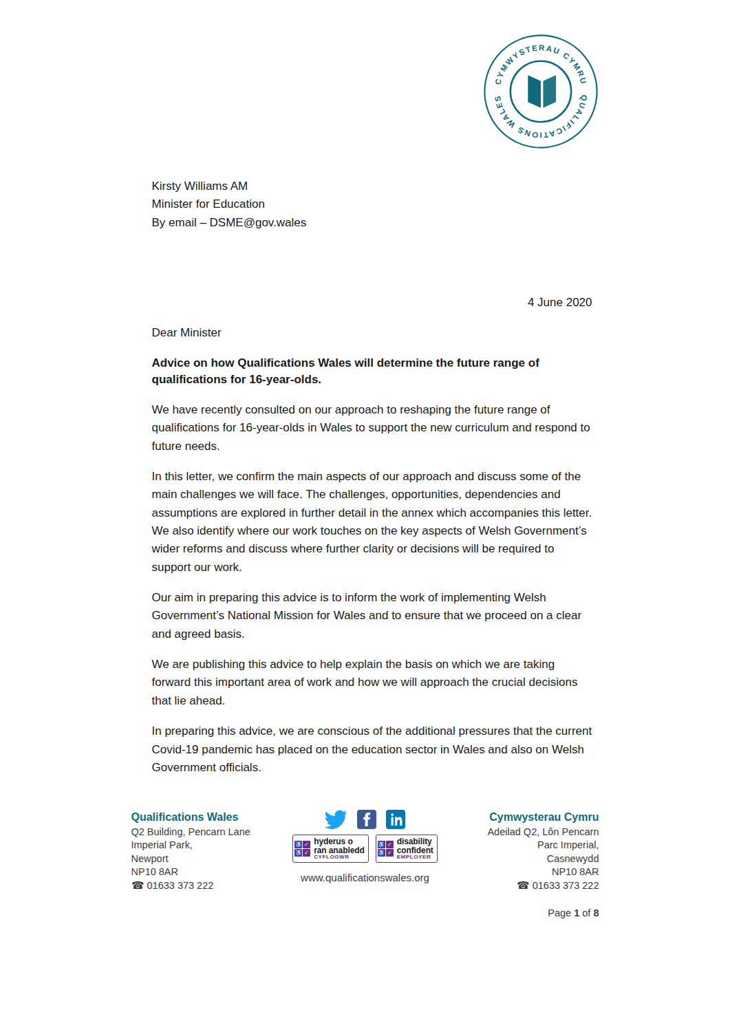CYMWYSTERAU CYMRU QUALIFICATIONS WALES
Kirsty Williams AM
Minister for Education
By email – DSME@gov.wales
4 June 2020
Dear Minister
Advice on how Qualifications Wales will determine the future range of qualifications for 16-year-olds.
We have recently consulted on our approach to reshaping the future range of qualifications for 16-year-olds in Wales to support the new curriculum and respond to future needs.
In this letter, we confirm the main aspects of our approach and discuss some of the main challenges we will face. The challenges, opportunities, dependencies and assumptions are explored in further detail in the annex which accompanies this letter. We also identify where our work touches on the key aspects of Welsh Government’s wider reforms and discuss where further clarity or decisions will be required to support our work.
Our aim in preparing this advice is to inform the work of implementing Welsh Government’s National Mission for Wales and to ensure that we proceed on a clear and agreed basis.
We are publishing this advice to help explain the basis on which we are taking forward this important area of work and how we will approach the crucial decisions that lie ahead.
In preparing this advice, we are conscious of the additional pressures that the current Covid-19 pandemic has placed on the education sector in Wales and also on Welsh Government officials.
Qualifications Wales
Q2 Building, Pencarn Lane
Imperial Park,
Newport
NP10 8AR
☎ 01633 373 222
♿✓ ♿✓
hyderus o ran anabledd CYFLOGWR
♿✓ ♿✓
disability confident EMPLOYER
www.qualificationswales.org
Cymwysterau Cymru
Adeilad Q2, Lôn Pencarn
Parc Imperial,
Casnewydd
NP10 8AR
☎ 01633 373 222
Page 1 of 8